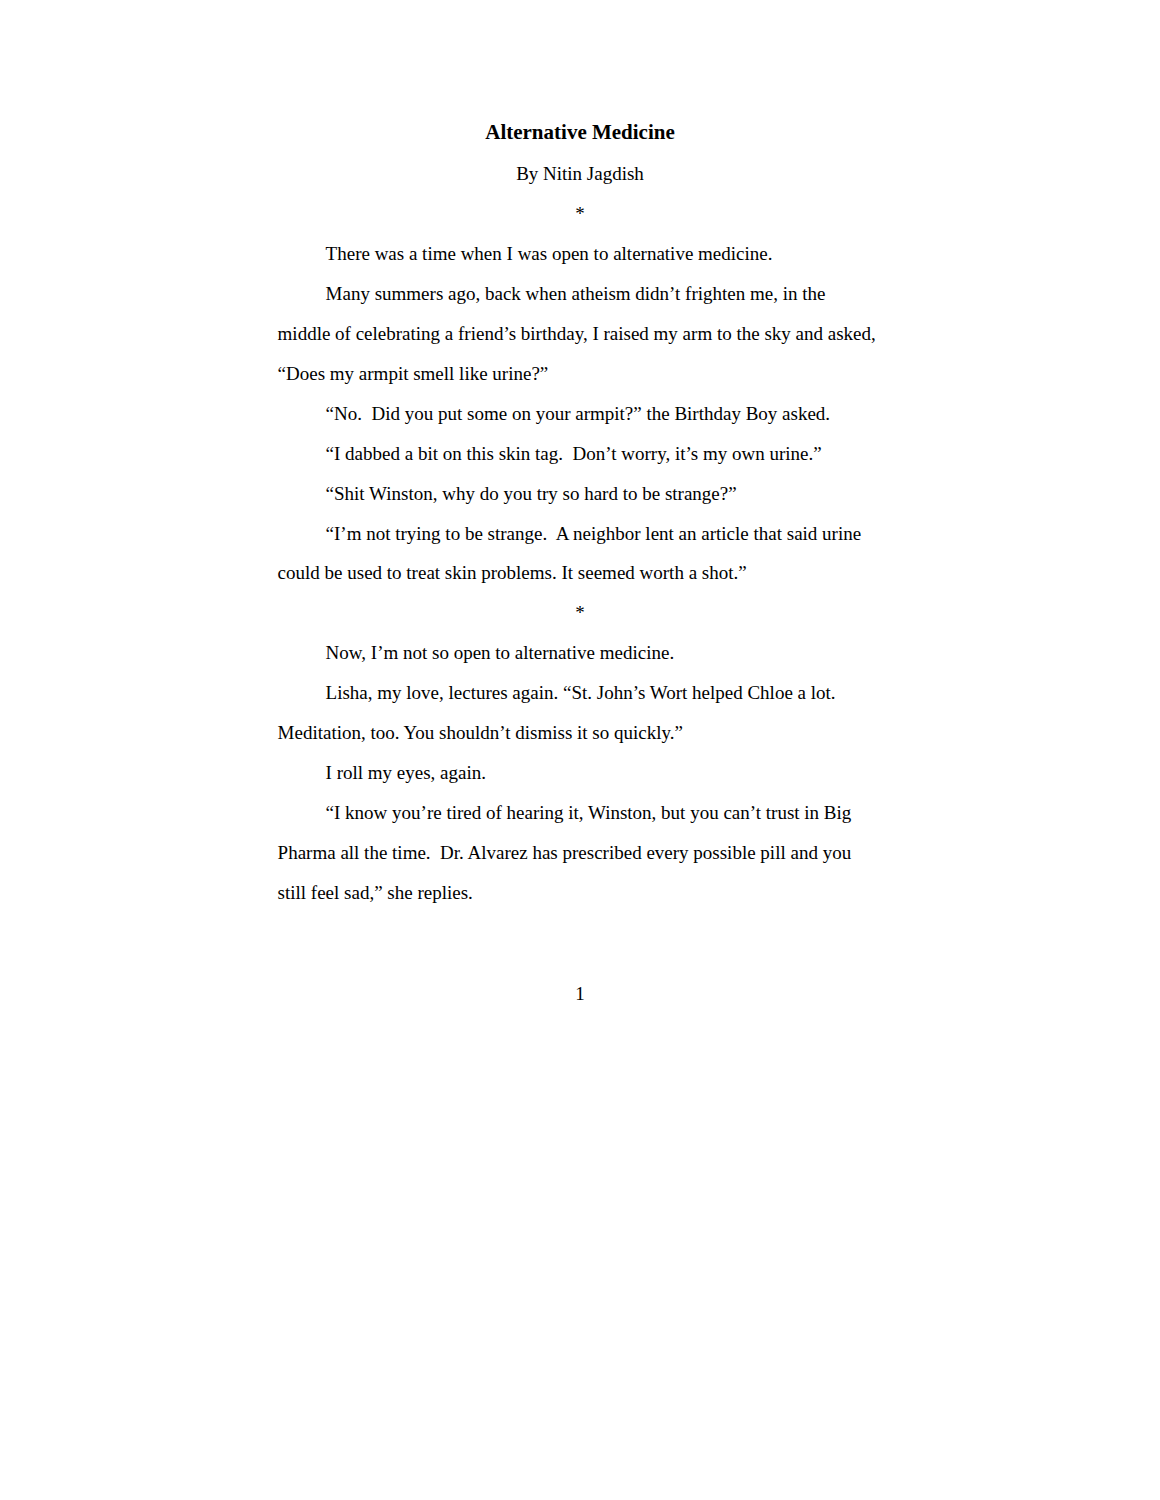Alternative Medicine
By Nitin Jagdish
*
There was a time when I was open to alternative medicine.
Many summers ago, back when atheism didn’t frighten me, in the middle of celebrating a friend’s birthday, I raised my arm to the sky and asked, “Does my armpit smell like urine?”
“No. Did you put some on your armpit?” the Birthday Boy asked.
“I dabbed a bit on this skin tag. Don’t worry, it’s my own urine.”
“Shit Winston, why do you try so hard to be strange?”
“I’m not trying to be strange. A neighbor lent an article that said urine could be used to treat skin problems. It seemed worth a shot.”
*
Now, I’m not so open to alternative medicine.
Lisha, my love, lectures again. “St. John’s Wort helped Chloe a lot. Meditation, too. You shouldn’t dismiss it so quickly.”
I roll my eyes, again.
“I know you’re tired of hearing it, Winston, but you can’t trust in Big Pharma all the time. Dr. Alvarez has prescribed every possible pill and you still feel sad,” she replies.
1